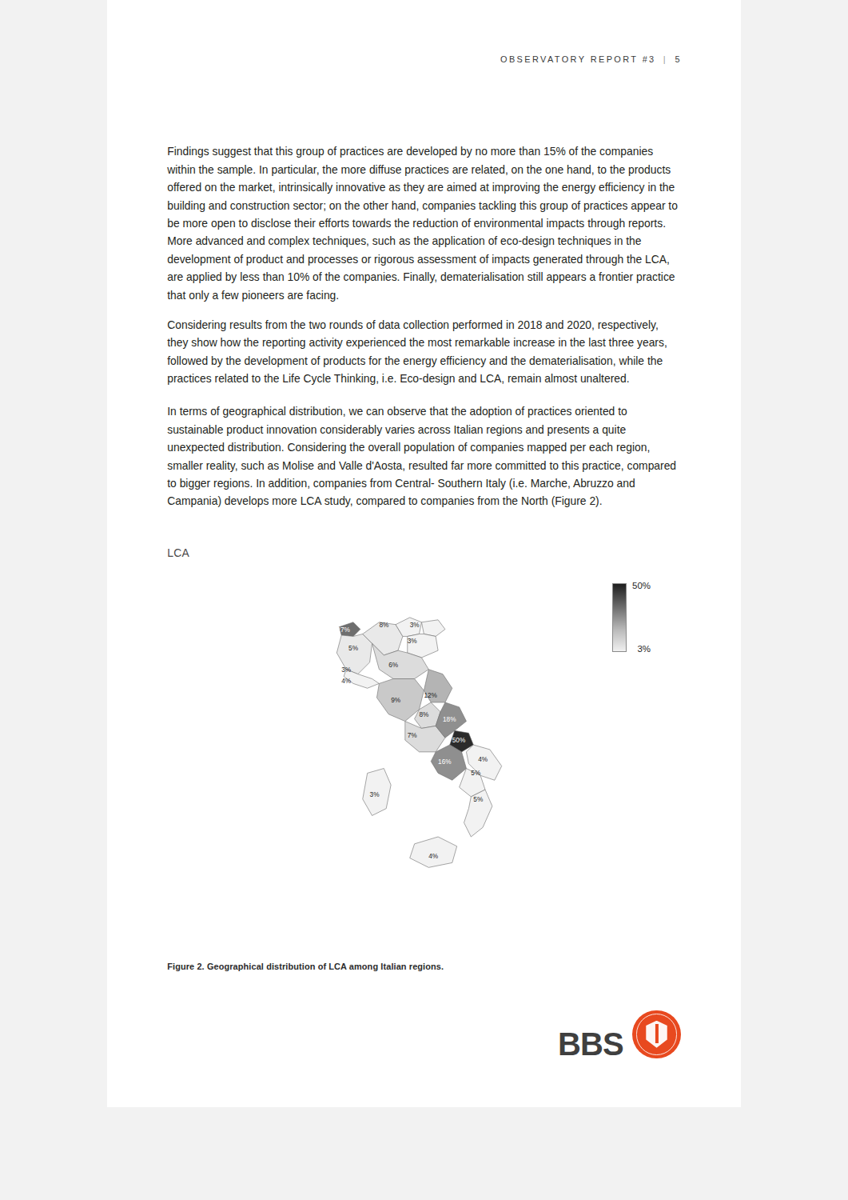OBSERVATORY REPORT #3 | 5
Findings suggest that this group of practices are developed by no more than 15% of the companies within the sample. In particular, the more diffuse practices are related, on the one hand, to the products offered on the market, intrinsically innovative as they are aimed at improving the energy efficiency in the building and construction sector; on the other hand, companies tackling this group of practices appear to be more open to disclose their efforts towards the reduction of environmental impacts through reports. More advanced and complex techniques, such as the application of eco-design techniques in the development of product and processes or rigorous assessment of impacts generated through the LCA, are applied by less than 10% of the companies. Finally, dematerialisation still appears a frontier practice that only a few pioneers are facing.
Considering results from the two rounds of data collection performed in 2018 and 2020, respectively, they show how the reporting activity experienced the most remarkable increase in the last three years, followed by the development of products for the energy efficiency and the dematerialisation, while the practices related to the Life Cycle Thinking, i.e. Eco-design and LCA, remain almost unaltered.
In terms of geographical distribution, we can observe that the adoption of practices oriented to sustainable product innovation considerably varies across Italian regions and presents a quite unexpected distribution. Considering the overall population of companies mapped per each region, smaller reality, such as Molise and Valle d'Aosta, resulted far more committed to this practice, compared to bigger regions. In addition, companies from Central- Southern Italy (i.e. Marche, Abruzzo and Campania) develops more LCA study, compared to companies from the North (Figure 2).
LCA
50%
3%
27% 5% 3% 4% 8% 3% 3% 6% 9% 12% 8% 7% 18% 50% 16% 4% 5% 5% 4% 3%
Figure 2. Geographical distribution of LCA among Italian regions.
BBS